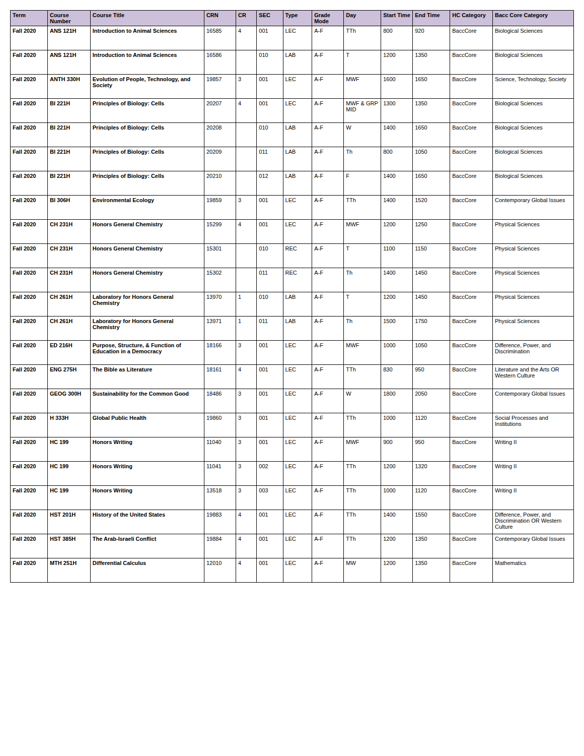| Term | Course Number | Course Title | CRN | CR | SEC | Type | Grade Mode | Day | Start Time | End Time | HC Category | Bacc Core Category |
| --- | --- | --- | --- | --- | --- | --- | --- | --- | --- | --- | --- | --- |
| Fall 2020 | ANS 121H | Introduction to Animal Sciences | 16585 | 4 | 001 | LEC | A-F | TTh | 800 | 920 | BaccCore | Biological Sciences |
| Fall 2020 | ANS 121H | Introduction to Animal Sciences | 16586 | | 010 | LAB | A-F | T | 1200 | 1350 | BaccCore | Biological Sciences |
| Fall 2020 | ANTH 330H | Evolution of People, Technology, and Society | 19857 | 3 | 001 | LEC | A-F | MWF | 1600 | 1650 | BaccCore | Science, Technology, Society |
| Fall 2020 | BI 221H | Principles of Biology: Cells | 20207 | 4 | 001 | LEC | A-F | MWF & GRP MID | 1300 | 1350 | BaccCore | Biological Sciences |
| Fall 2020 | BI 221H | Principles of Biology: Cells | 20208 | | 010 | LAB | A-F | W | 1400 | 1650 | BaccCore | Biological Sciences |
| Fall 2020 | BI 221H | Principles of Biology: Cells | 20209 | | 011 | LAB | A-F | Th | 800 | 1050 | BaccCore | Biological Sciences |
| Fall 2020 | BI 221H | Principles of Biology: Cells | 20210 | | 012 | LAB | A-F | F | 1400 | 1650 | BaccCore | Biological Sciences |
| Fall 2020 | BI 306H | Environmental Ecology | 19859 | 3 | 001 | LEC | A-F | TTh | 1400 | 1520 | BaccCore | Contemporary Global Issues |
| Fall 2020 | CH 231H | Honors General Chemistry | 15299 | 4 | 001 | LEC | A-F | MWF | 1200 | 1250 | BaccCore | Physical Sciences |
| Fall 2020 | CH 231H | Honors General Chemistry | 15301 | | 010 | REC | A-F | T | 1100 | 1150 | BaccCore | Physical Sciences |
| Fall 2020 | CH 231H | Honors General Chemistry | 15302 | | 011 | REC | A-F | Th | 1400 | 1450 | BaccCore | Physical Sciences |
| Fall 2020 | CH 261H | Laboratory for Honors General Chemistry | 13970 | 1 | 010 | LAB | A-F | T | 1200 | 1450 | BaccCore | Physical Sciences |
| Fall 2020 | CH 261H | Laboratory for Honors General Chemistry | 13971 | 1 | 011 | LAB | A-F | Th | 1500 | 1750 | BaccCore | Physical Sciences |
| Fall 2020 | ED 216H | Purpose, Structure, & Function of Education in a Democracy | 18166 | 3 | 001 | LEC | A-F | MWF | 1000 | 1050 | BaccCore | Difference, Power, and Discrimination |
| Fall 2020 | ENG 275H | The Bible as Literature | 18161 | 4 | 001 | LEC | A-F | TTh | 830 | 950 | BaccCore | Literature and the Arts OR Western Culture |
| Fall 2020 | GEOG 300H | Sustainability for the Common Good | 18486 | 3 | 001 | LEC | A-F | W | 1800 | 2050 | BaccCore | Contemporary Global Issues |
| Fall 2020 | H 333H | Global Public Health | 19860 | 3 | 001 | LEC | A-F | TTh | 1000 | 1120 | BaccCore | Social Processes and Institutions |
| Fall 2020 | HC 199 | Honors Writing | 11040 | 3 | 001 | LEC | A-F | MWF | 900 | 950 | BaccCore | Writing II |
| Fall 2020 | HC 199 | Honors Writing | 11041 | 3 | 002 | LEC | A-F | TTh | 1200 | 1320 | BaccCore | Writing II |
| Fall 2020 | HC 199 | Honors Writing | 13518 | 3 | 003 | LEC | A-F | TTh | 1000 | 1120 | BaccCore | Writing II |
| Fall 2020 | HST 201H | History of the United States | 19883 | 4 | 001 | LEC | A-F | TTh | 1400 | 1550 | BaccCore | Difference, Power, and Discrimination OR Western Culture |
| Fall 2020 | HST 385H | The Arab-Israeli Conflict | 19884 | 4 | 001 | LEC | A-F | TTh | 1200 | 1350 | BaccCore | Contemporary Global Issues |
| Fall 2020 | MTH 251H | Differential Calculus | 12010 | 4 | 001 | LEC | A-F | MW | 1200 | 1350 | BaccCore | Mathematics |